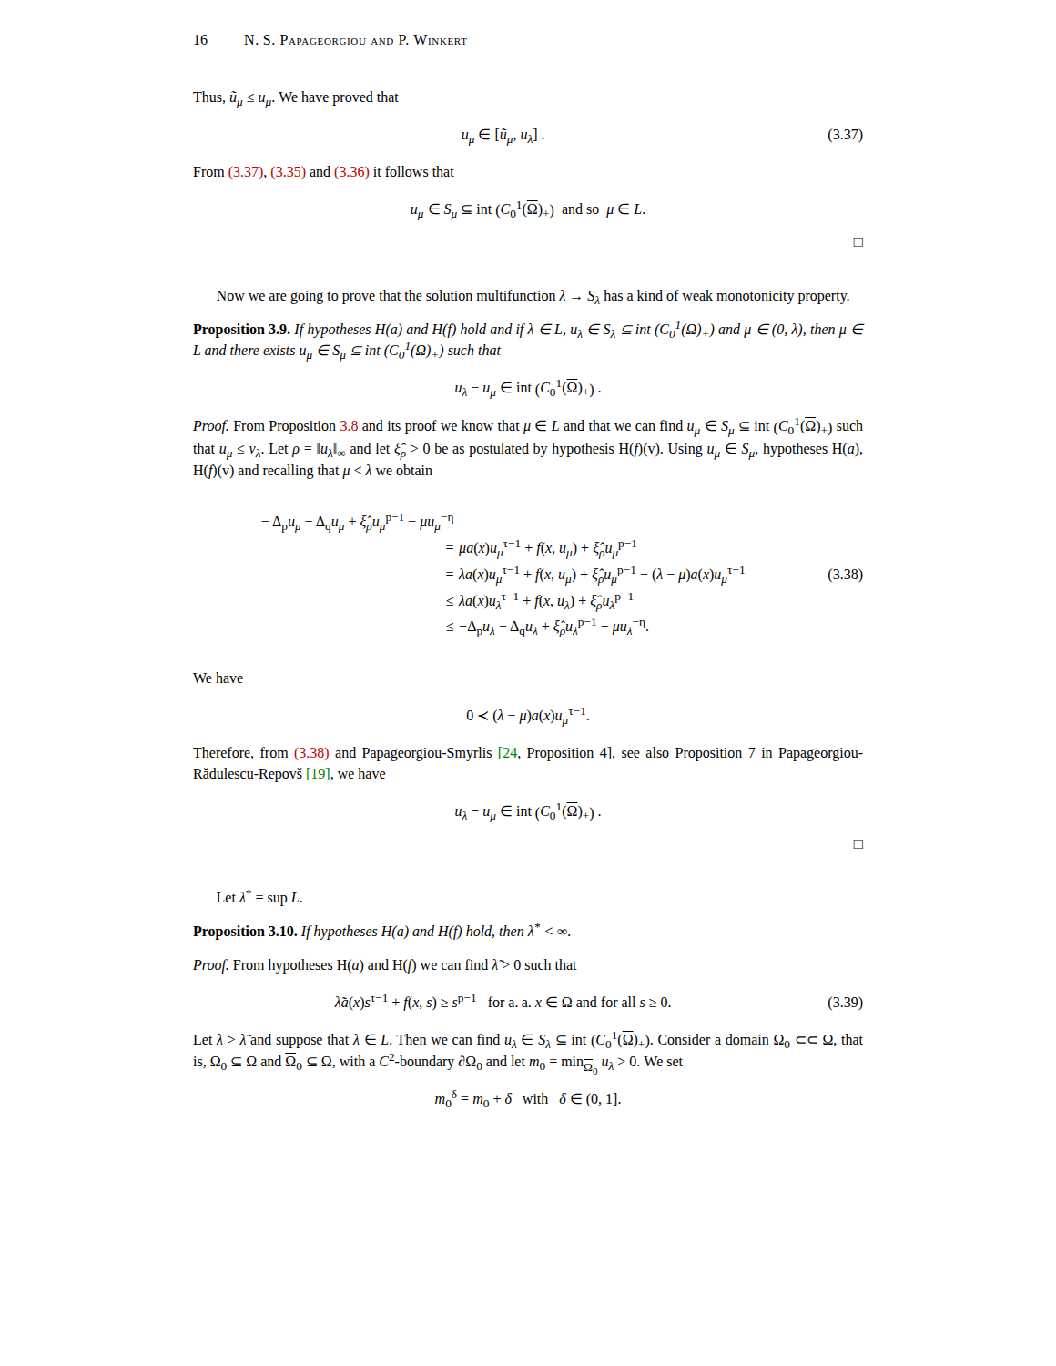16 N. S. Papageorgiou and P. Winkert
Thus, ũμ ≤ uμ. We have proved that
uμ ∈ [ũμ, uλ] .
(3.37)
From (3.37), (3.35) and (3.36) it follows that
uμ ∈ Sμ ⊆ int (C01(Ω)+) and so μ ∈ L.
Now we are going to prove that the solution multifunction λ → Sλ has a kind of weak monotonicity property.
Proposition 3.9. If hypotheses H(a) and H(f) hold and if λ ∈ L, uλ ∈ Sλ ⊆ int (C01(Ω)+) and μ ∈ (0, λ), then μ ∈ L and there exists uμ ∈ Sμ ⊆ int (C01(Ω)+) such that
uλ − uμ ∈ int (C01(Ω)+) .
Proof. From Proposition 3.8 and its proof we know that μ ∈ L and that we can find uμ ∈ Sμ ⊆ int (C01(Ω)+) such that uμ ≤ vλ. Let ρ = ‖uλ‖∞ and let ξ̂ρ > 0 be as postulated by hypothesis H(f)(v). Using uμ ∈ Sμ, hypotheses H(a), H(f)(v) and recalling that μ < λ we obtain
− Δpuμ − Δquμ + ξ̂ρ uμp−1 − μuμ−η
=
μa(x)uμτ−1 + f(x, uμ) + ξ̂ρ uμp−1
=
λa(x)uμτ−1 + f(x, uμ) + ξ̂ρ uμp−1 − (λ − μ)a(x)uμτ−1
≤
λa(x)uλτ−1 + f(x, uλ) + ξ̂ρ uλp−1
≤
−Δpuλ − Δquλ + ξ̂ρ uλp−1 − μuλ−η.
(3.38)
We have
0 ≺ (λ − μ)a(x)uμτ−1.
Therefore, from (3.38) and Papageorgiou-Smyrlis [24, Proposition 4], see also Proposition 7 in Papageorgiou-Rădulescu-Repovš [19], we have
uλ − uμ ∈ int (C01(Ω)+) .
Let λ* = sup L.
Proposition 3.10. If hypotheses H(a) and H(f) hold, then λ* < ∞.
Proof. From hypotheses H(a) and H(f) we can find λ̃ > 0 such that
λ̃a(x)sτ−1 + f(x, s) ≥ sp−1 for a. a. x ∈ Ω and for all s ≥ 0.
(3.39)
Let λ > λ̃ and suppose that λ ∈ L. Then we can find uλ ∈ Sλ ⊆ int (C01(Ω)+). Consider a domain Ω0 ⊂⊂ Ω, that is, Ω0 ⊆ Ω and Ω0 ⊆ Ω, with a C2-boundary ∂Ω0 and let m0 = minΩ0 uλ > 0. We set
m0δ = m0 + δ with δ ∈ (0, 1].